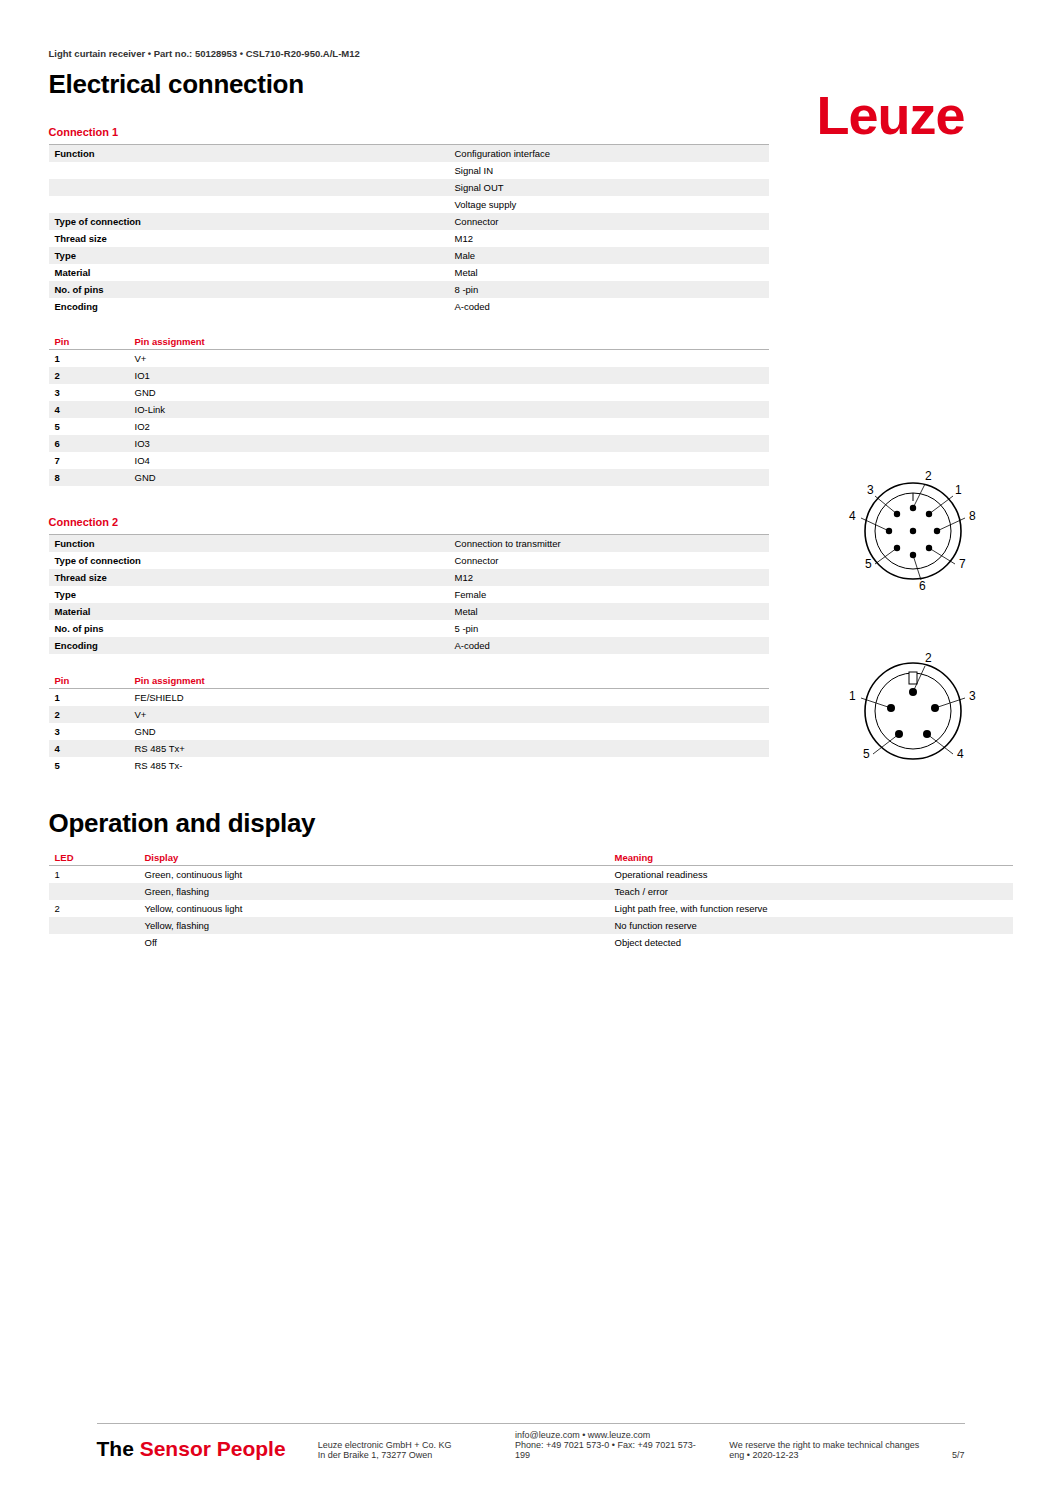Light curtain receiver • Part no.: 50128953 • CSL710-R20-950.A/L-M12
Leuze
Electrical connection
Connection 1
| Function | Configuration interface |
| | Signal IN |
| | Signal OUT |
| | Voltage supply |
| Type of connection | Connector |
| Thread size | M12 |
| Type | Male |
| Material | Metal |
| No. of pins | 8 -pin |
| Encoding | A-coded |
| Pin | Pin assignment |
| 1 | V+ |
| 2 | IO1 |
| 3 | GND |
| 4 | IO-Link |
| 5 | IO2 |
| 6 | IO3 |
| 7 | IO4 |
| 8 | GND |
2 1 8 7 6 5 4 3
Connection 2
| Function | Connection to transmitter |
| Type of connection | Connector |
| Thread size | M12 |
| Type | Female |
| Material | Metal |
| No. of pins | 5 -pin |
| Encoding | A-coded |
| Pin | Pin assignment |
| 1 | FE/SHIELD |
| 2 | V+ |
| 3 | GND |
| 4 | RS 485 Tx+ |
| 5 | RS 485 Tx- |
2 3 4 5 1
Operation and display
| LED | Display | Meaning |
| 1 | Green, continuous light | Operational readiness |
| | Green, flashing | Teach / error |
| 2 | Yellow, continuous light | Light path free, with function reserve |
| | Yellow, flashing | No function reserve |
| | Off | Object detected |
The Sensor People
Leuze electronic GmbH + Co. KG
In der Braike 1, 73277 Owen
info@leuze.com • www.leuze.com
Phone: +49 7021 573-0 • Fax: +49 7021 573-199
We reserve the right to make technical changes
eng • 2020-12-23
5/7